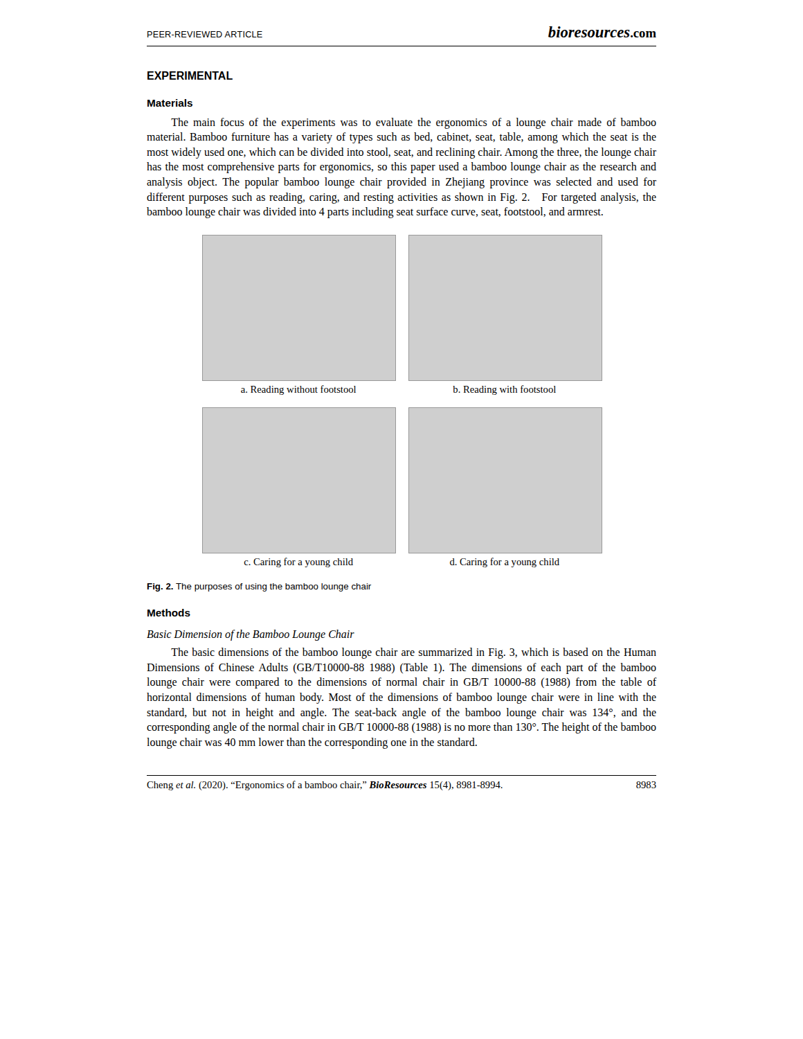PEER-REVIEWED ARTICLE
bioresources.com
EXPERIMENTAL
Materials
The main focus of the experiments was to evaluate the ergonomics of a lounge chair made of bamboo material. Bamboo furniture has a variety of types such as bed, cabinet, seat, table, among which the seat is the most widely used one, which can be divided into stool, seat, and reclining chair. Among the three, the lounge chair has the most comprehensive parts for ergonomics, so this paper used a bamboo lounge chair as the research and analysis object. The popular bamboo lounge chair provided in Zhejiang province was selected and used for different purposes such as reading, caring, and resting activities as shown in Fig. 2. For targeted analysis, the bamboo lounge chair was divided into 4 parts including seat surface curve, seat, footstool, and armrest.
a. Reading without footstool
b. Reading with footstool
c. Caring for a young child
d. Caring for a young child
Fig. 2. The purposes of using the bamboo lounge chair
Methods
Basic Dimension of the Bamboo Lounge Chair
The basic dimensions of the bamboo lounge chair are summarized in Fig. 3, which is based on the Human Dimensions of Chinese Adults (GB/T10000-88 1988) (Table 1). The dimensions of each part of the bamboo lounge chair were compared to the dimensions of normal chair in GB/T 10000-88 (1988) from the table of horizontal dimensions of human body. Most of the dimensions of bamboo lounge chair were in line with the standard, but not in height and angle. The seat-back angle of the bamboo lounge chair was 134°, and the corresponding angle of the normal chair in GB/T 10000-88 (1988) is no more than 130°. The height of the bamboo lounge chair was 40 mm lower than the corresponding one in the standard.
Cheng et al. (2020). “Ergonomics of a bamboo chair,” BioResources 15(4), 8981-8994.
8983